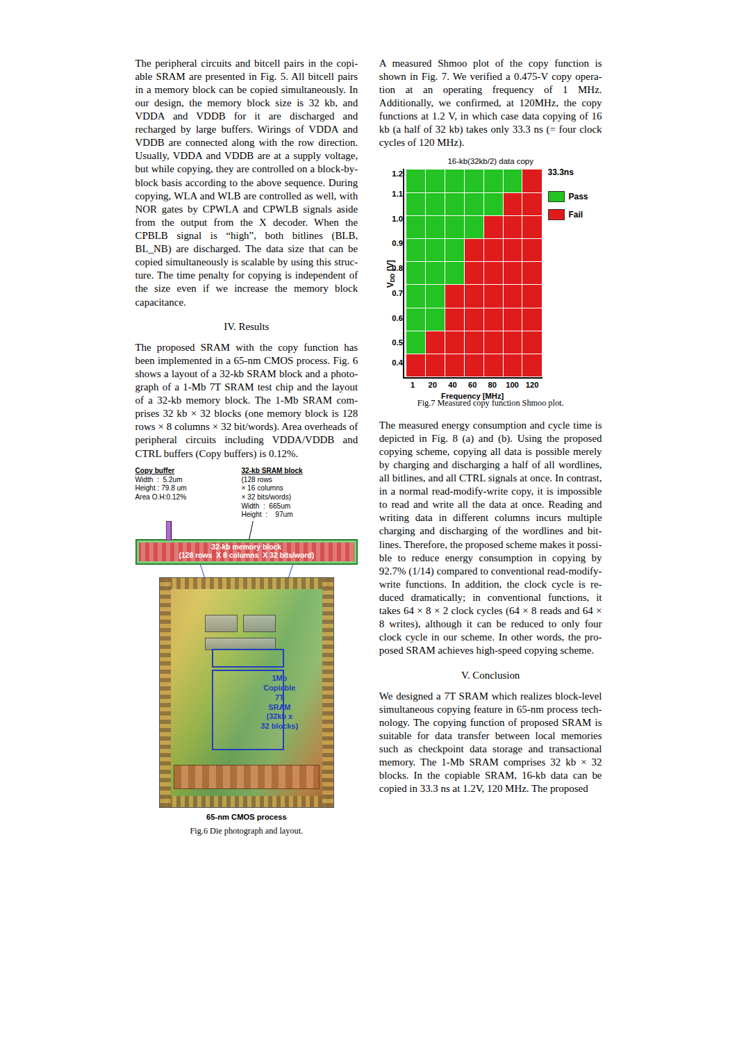The peripheral circuits and bitcell pairs in the copiable SRAM are presented in Fig. 5. All bitcell pairs in a memory block can be copied simultaneously. In our design, the memory block size is 32 kb, and VDDA and VDDB for it are discharged and recharged by large buffers. Wirings of VDDA and VDDB are connected along with the row direction. Usually, VDDA and VDDB are at a supply voltage, but while copying, they are controlled on a block-by-block basis according to the above sequence. During copying, WLA and WLB are controlled as well, with NOR gates by CPWLA and CPWLB signals aside from the output from the X decoder. When the CPBLB signal is “high”, both bitlines (BLB, BL_NB) are discharged. The data size that can be copied simultaneously is scalable by using this structure. The time penalty for copying is independent of the size even if we increase the memory block capacitance.
IV. Results
The proposed SRAM with the copy function has been implemented in a 65-nm CMOS process. Fig. 6 shows a layout of a 32-kb SRAM block and a photograph of a 1-Mb 7T SRAM test chip and the layout of a 32-kb memory block. The 1-Mb SRAM comprises 32 kb × 32 blocks (one memory block is 128 rows × 8 columns × 32 bit/words). Area overheads of peripheral circuits including VDDA/VDDB and CTRL buffers (Copy buffers) is 0.12%.
Copy buffer
Width : 5.2um
Height : 79.8 um
Area O.H:0.12%
32-kb SRAM block
(128 rows
× 16 columns
× 32 bits/words)
Width : 665um
Height : 97um
32-kb memory block
(128 rows X 8 columns X 32 bits/word)
1Mb
Copiable
7T
SRAM
(32kb x
32 blocks)
65-nm CMOS process
Fig.6 Die photograph and layout.
A measured Shmoo plot of the copy function is shown in Fig. 7. We verified a 0.475-V copy operation at an operating frequency of 1 MHz. Additionally, we confirmed, at 120MHz, the copy functions at 1.2 V, in which case data copying of 16 kb (a half of 32 kb) takes only 33.3 ns (= four clock cycles of 120 MHz).
16-kb(32kb/2) data copy
VDD [V]
1.2
1.1
1.0
0.9
0.8
0.7
0.6
0.5
0.4
33.3ns
Pass
Fail
1
20
40
60
80
100
120
Frequency [MHz]
Fig.7 Measured copy function Shmoo plot.
The measured energy consumption and cycle time is depicted in Fig. 8 (a) and (b). Using the proposed copying scheme, copying all data is possible merely by charging and discharging a half of all wordlines, all bitlines, and all CTRL signals at once. In contrast, in a normal read-modify-write copy, it is impossible to read and write all the data at once. Reading and writing data in different columns incurs multiple charging and discharging of the wordlines and bitlines. Therefore, the proposed scheme makes it possible to reduce energy consumption in copying by 92.7% (1/14) compared to conventional read-modify-write functions. In addition, the clock cycle is reduced dramatically; in conventional functions, it takes 64 × 8 × 2 clock cycles (64 × 8 reads and 64 × 8 writes), although it can be reduced to only four clock cycle in our scheme. In other words, the proposed SRAM achieves high-speed copying scheme.
V. Conclusion
We designed a 7T SRAM which realizes block-level simultaneous copying feature in 65-nm process technology. The copying function of proposed SRAM is suitable for data transfer between local memories such as checkpoint data storage and transactional memory. The 1-Mb SRAM comprises 32 kb × 32 blocks. In the copiable SRAM, 16-kb data can be copied in 33.3 ns at 1.2V, 120 MHz. The proposed